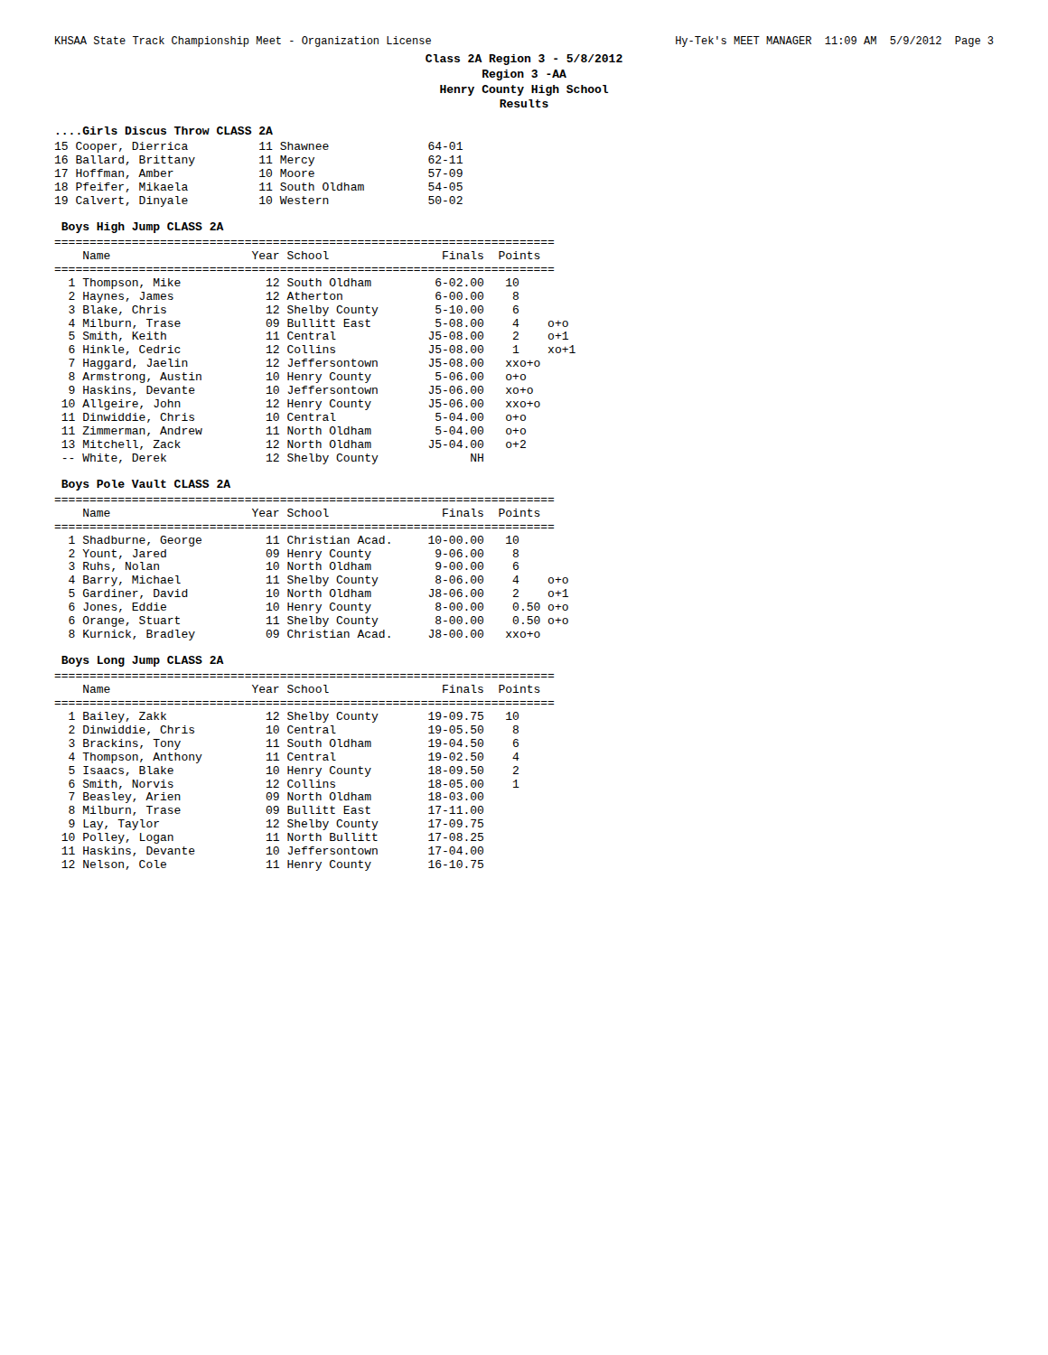KHSAA State Track Championship Meet - Organization License Hy-Tek's MEET MANAGER 11:09 AM 5/9/2012 Page 3
Class 2A Region 3 - 5/8/2012
Region 3 -AA
Henry County High School
Results
....Girls Discus Throw CLASS 2A
15 Cooper, Dierrica          11 Shawnee              64-01
16 Ballard, Brittany         11 Mercy                62-11
17 Hoffman, Amber            10 Moore                57-09
18 Pfeifer, Mikaela          11 South Oldham         54-05
19 Calvert, Dinyale          10 Western              50-02
Boys High Jump CLASS 2A
=======================================================================
    Name                    Year School                Finals  Points
=======================================================================
  1 Thompson, Mike            12 South Oldham         6-02.00   10
  2 Haynes, James             12 Atherton             6-00.00    8
  3 Blake, Chris              12 Shelby County        5-10.00    6
  4 Milburn, Trase            09 Bullitt East         5-08.00    4    o+o
  5 Smith, Keith              11 Central             J5-08.00    2    o+1
  6 Hinkle, Cedric            12 Collins             J5-08.00    1    xo+1
  7 Haggard, Jaelin           12 Jeffersontown       J5-08.00   xxo+o
  8 Armstrong, Austin         10 Henry County         5-06.00   o+o
  9 Haskins, Devante          10 Jeffersontown       J5-06.00   xo+o
 10 Allgeire, John            12 Henry County        J5-06.00   xxo+o
 11 Dinwiddie, Chris          10 Central              5-04.00   o+o
 11 Zimmerman, Andrew         11 North Oldham         5-04.00   o+o
 13 Mitchell, Zack            12 North Oldham        J5-04.00   o+2
 -- White, Derek              12 Shelby County             NH
Boys Pole Vault CLASS 2A
=======================================================================
    Name                    Year School                Finals  Points
=======================================================================
  1 Shadburne, George         11 Christian Acad.     10-00.00   10
  2 Yount, Jared              09 Henry County         9-06.00    8
  3 Ruhs, Nolan               10 North Oldham         9-00.00    6
  4 Barry, Michael            11 Shelby County        8-06.00    4    o+o
  5 Gardiner, David           10 North Oldham        J8-06.00    2    o+1
  6 Jones, Eddie              10 Henry County         8-00.00    0.50 o+o
  6 Orange, Stuart            11 Shelby County        8-00.00    0.50 o+o
  8 Kurnick, Bradley          09 Christian Acad.     J8-00.00   xxo+o
Boys Long Jump CLASS 2A
=======================================================================
    Name                    Year School                Finals  Points
=======================================================================
  1 Bailey, Zakk              12 Shelby County       19-09.75   10
  2 Dinwiddie, Chris          10 Central             19-05.50    8
  3 Brackins, Tony            11 South Oldham        19-04.50    6
  4 Thompson, Anthony         11 Central             19-02.50    4
  5 Isaacs, Blake             10 Henry County        18-09.50    2
  6 Smith, Norvis             12 Collins             18-05.00    1
  7 Beasley, Arien            09 North Oldham        18-03.00
  8 Milburn, Trase            09 Bullitt East        17-11.00
  9 Lay, Taylor               12 Shelby County       17-09.75
 10 Polley, Logan             11 North Bullitt       17-08.25
 11 Haskins, Devante          10 Jeffersontown       17-04.00
 12 Nelson, Cole              11 Henry County        16-10.75